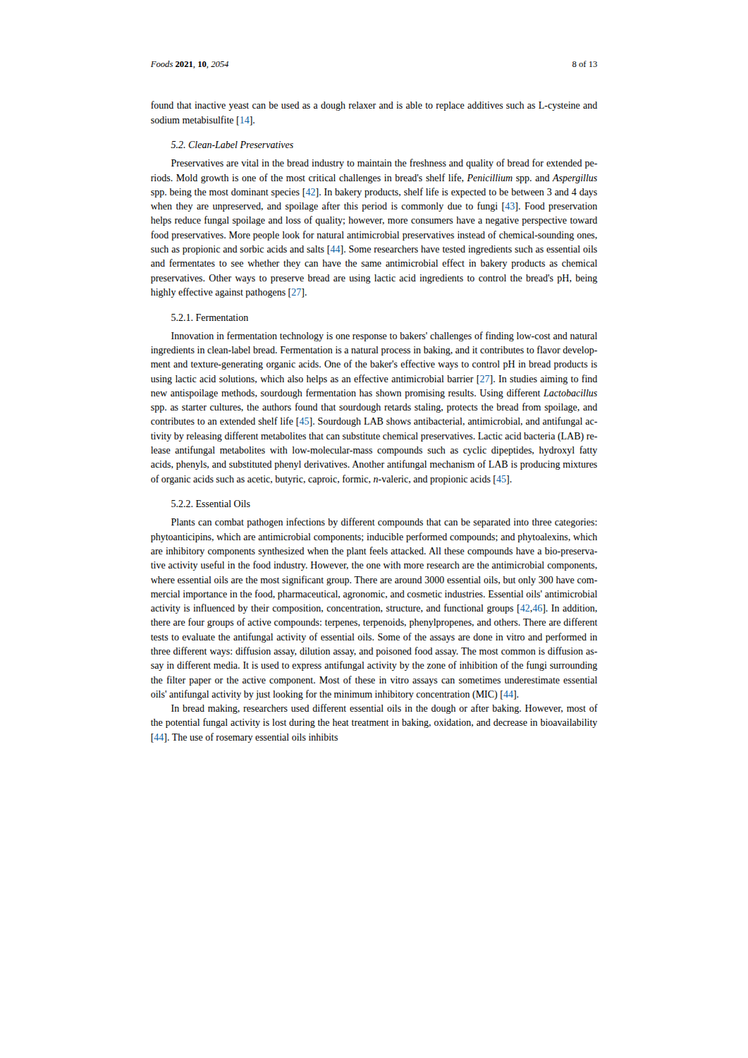Foods 2021, 10, 2054
8 of 13
found that inactive yeast can be used as a dough relaxer and is able to replace additives such as L-cysteine and sodium metabisulfite [14].
5.2. Clean-Label Preservatives
Preservatives are vital in the bread industry to maintain the freshness and quality of bread for extended periods. Mold growth is one of the most critical challenges in bread's shelf life, Penicillium spp. and Aspergillus spp. being the most dominant species [42]. In bakery products, shelf life is expected to be between 3 and 4 days when they are unpreserved, and spoilage after this period is commonly due to fungi [43]. Food preservation helps reduce fungal spoilage and loss of quality; however, more consumers have a negative perspective toward food preservatives. More people look for natural antimicrobial preservatives instead of chemical-sounding ones, such as propionic and sorbic acids and salts [44]. Some researchers have tested ingredients such as essential oils and fermentates to see whether they can have the same antimicrobial effect in bakery products as chemical preservatives. Other ways to preserve bread are using lactic acid ingredients to control the bread's pH, being highly effective against pathogens [27].
5.2.1. Fermentation
Innovation in fermentation technology is one response to bakers' challenges of finding low-cost and natural ingredients in clean-label bread. Fermentation is a natural process in baking, and it contributes to flavor development and texture-generating organic acids. One of the baker's effective ways to control pH in bread products is using lactic acid solutions, which also helps as an effective antimicrobial barrier [27]. In studies aiming to find new antispoilage methods, sourdough fermentation has shown promising results. Using different Lactobacillus spp. as starter cultures, the authors found that sourdough retards staling, protects the bread from spoilage, and contributes to an extended shelf life [45]. Sourdough LAB shows antibacterial, antimicrobial, and antifungal activity by releasing different metabolites that can substitute chemical preservatives. Lactic acid bacteria (LAB) release antifungal metabolites with low-molecular-mass compounds such as cyclic dipeptides, hydroxyl fatty acids, phenyls, and substituted phenyl derivatives. Another antifungal mechanism of LAB is producing mixtures of organic acids such as acetic, butyric, caproic, formic, n-valeric, and propionic acids [45].
5.2.2. Essential Oils
Plants can combat pathogen infections by different compounds that can be separated into three categories: phytoanticipins, which are antimicrobial components; inducible performed compounds; and phytoalexins, which are inhibitory components synthesized when the plant feels attacked. All these compounds have a bio-preservative activity useful in the food industry. However, the one with more research are the antimicrobial components, where essential oils are the most significant group. There are around 3000 essential oils, but only 300 have commercial importance in the food, pharmaceutical, agronomic, and cosmetic industries. Essential oils' antimicrobial activity is influenced by their composition, concentration, structure, and functional groups [42,46]. In addition, there are four groups of active compounds: terpenes, terpenoids, phenylpropenes, and others. There are different tests to evaluate the antifungal activity of essential oils. Some of the assays are done in vitro and performed in three different ways: diffusion assay, dilution assay, and poisoned food assay. The most common is diffusion assay in different media. It is used to express antifungal activity by the zone of inhibition of the fungi surrounding the filter paper or the active component. Most of these in vitro assays can sometimes underestimate essential oils' antifungal activity by just looking for the minimum inhibitory concentration (MIC) [44].
In bread making, researchers used different essential oils in the dough or after baking. However, most of the potential fungal activity is lost during the heat treatment in baking, oxidation, and decrease in bioavailability [44]. The use of rosemary essential oils inhibits